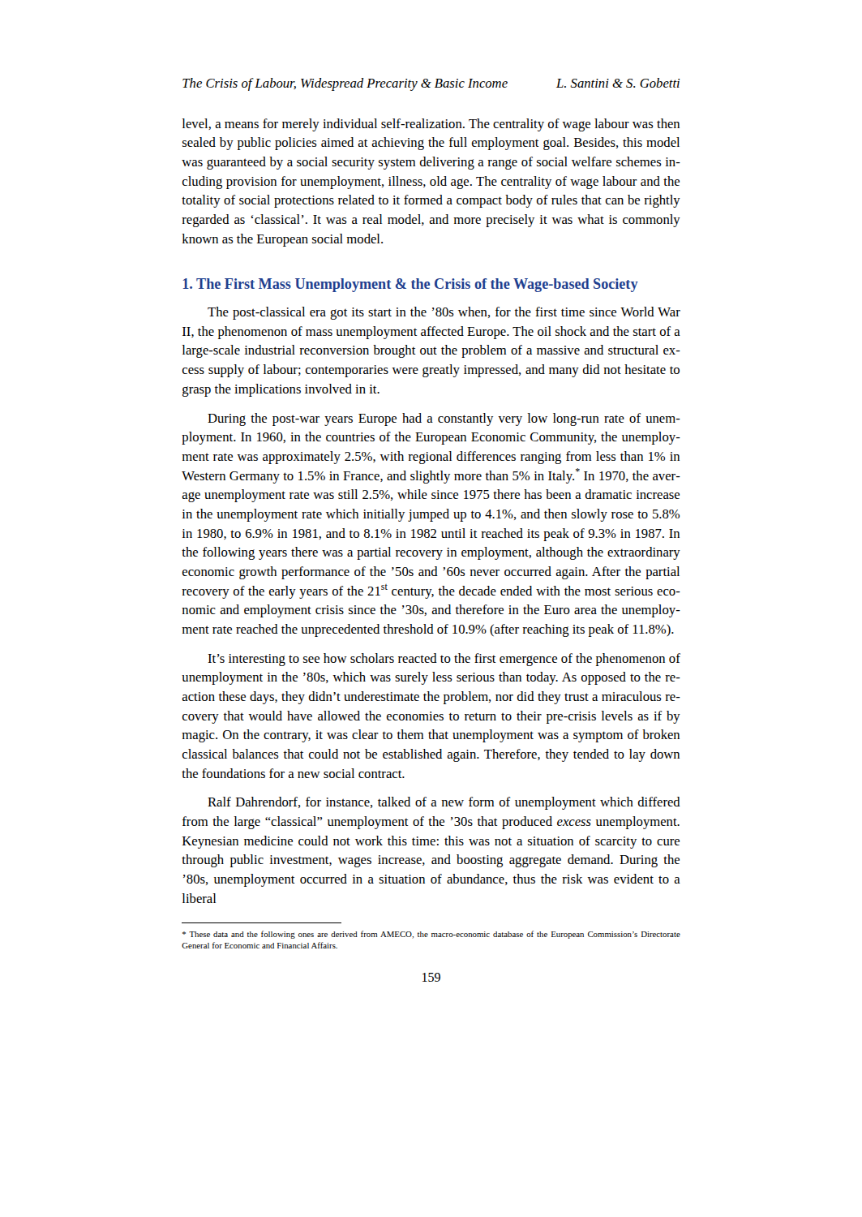The Crisis of Labour, Widespread Precarity & Basic Income L. Santini & S. Gobetti
level, a means for merely individual self-realization. The centrality of wage labour was then sealed by public policies aimed at achieving the full employment goal. Besides, this model was guaranteed by a social security system delivering a range of social welfare schemes including provision for unemployment, illness, old age. The centrality of wage labour and the totality of social protections related to it formed a compact body of rules that can be rightly regarded as ‘classical’. It was a real model, and more precisely it was what is commonly known as the European social model.
1. The First Mass Unemployment & the Crisis of the Wage-based Society
The post-classical era got its start in the ’80s when, for the first time since World War II, the phenomenon of mass unemployment affected Europe. The oil shock and the start of a large-scale industrial reconversion brought out the problem of a massive and structural excess supply of labour; contemporaries were greatly impressed, and many did not hesitate to grasp the implications involved in it.
During the post-war years Europe had a constantly very low long-run rate of unemployment. In 1960, in the countries of the European Economic Community, the unemployment rate was approximately 2.5%, with regional differences ranging from less than 1% in Western Germany to 1.5% in France, and slightly more than 5% in Italy.* In 1970, the average unemployment rate was still 2.5%, while since 1975 there has been a dramatic increase in the unemployment rate which initially jumped up to 4.1%, and then slowly rose to 5.8% in 1980, to 6.9% in 1981, and to 8.1% in 1982 until it reached its peak of 9.3% in 1987. In the following years there was a partial recovery in employment, although the extraordinary economic growth performance of the ’50s and ’60s never occurred again. After the partial recovery of the early years of the 21st century, the decade ended with the most serious economic and employment crisis since the ’30s, and therefore in the Euro area the unemployment rate reached the unprecedented threshold of 10.9% (after reaching its peak of 11.8%).
It’s interesting to see how scholars reacted to the first emergence of the phenomenon of unemployment in the ’80s, which was surely less serious than today. As opposed to the reaction these days, they didn’t underestimate the problem, nor did they trust a miraculous recovery that would have allowed the economies to return to their pre-crisis levels as if by magic. On the contrary, it was clear to them that unemployment was a symptom of broken classical balances that could not be established again. Therefore, they tended to lay down the foundations for a new social contract.
Ralf Dahrendorf, for instance, talked of a new form of unemployment which differed from the large “classical” unemployment of the ’30s that produced excess unemployment. Keynesian medicine could not work this time: this was not a situation of scarcity to cure through public investment, wages increase, and boosting aggregate demand. During the ’80s, unemployment occurred in a situation of abundance, thus the risk was evident to a liberal
* These data and the following ones are derived from AMECO, the macro-economic database of the European Commission’s Directorate General for Economic and Financial Affairs.
159